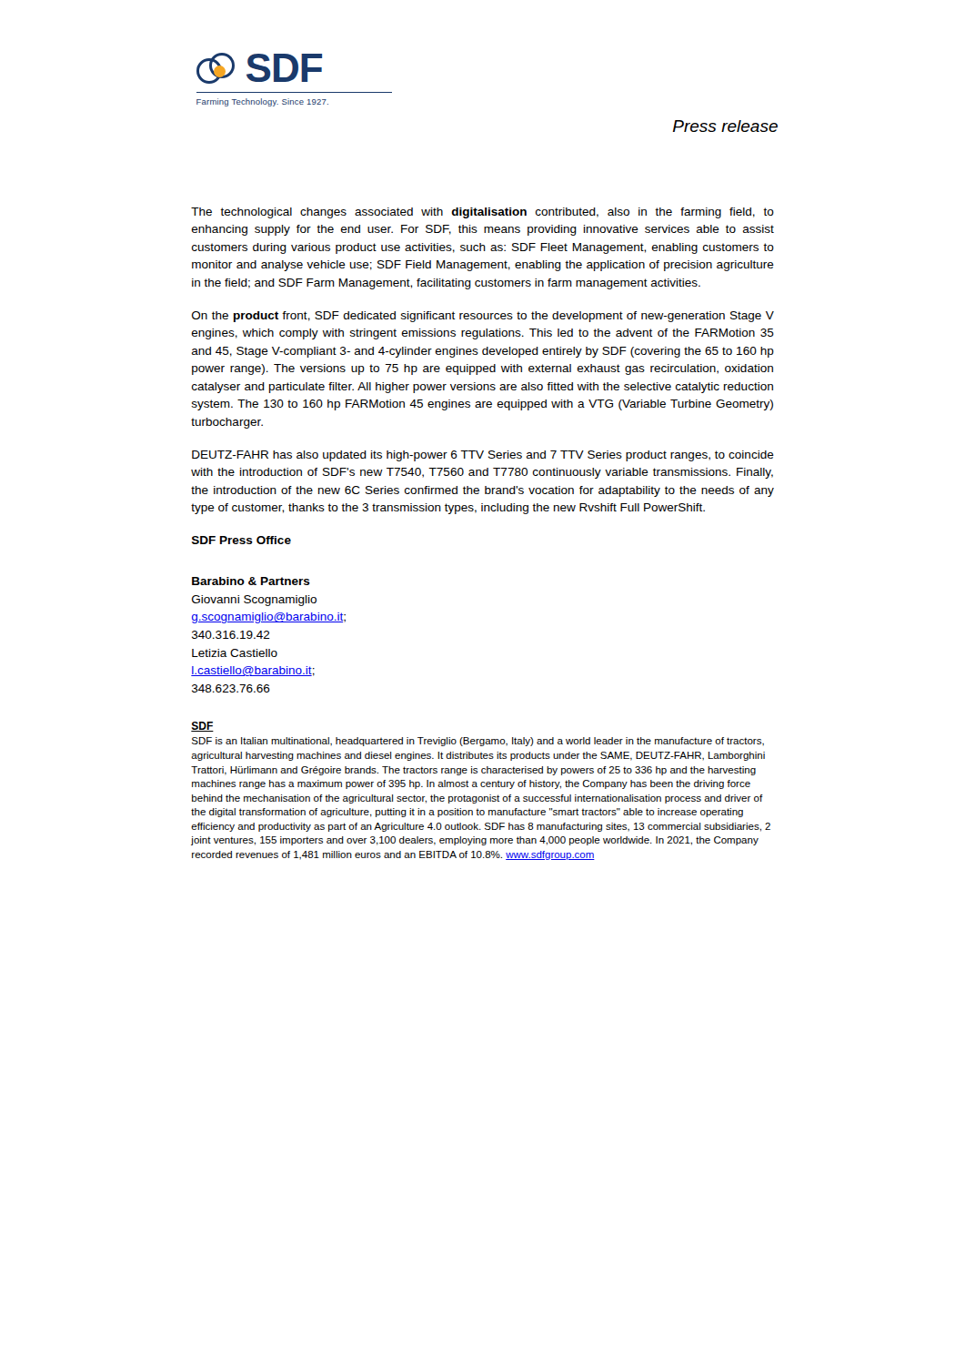SDF
Farming Technology. Since 1927.
Press release
The technological changes associated with digitalisation contributed, also in the farming field, to enhancing supply for the end user. For SDF, this means providing innovative services able to assist customers during various product use activities, such as: SDF Fleet Management, enabling customers to monitor and analyse vehicle use; SDF Field Management, enabling the application of precision agriculture in the field; and SDF Farm Management, facilitating customers in farm management activities.
On the product front, SDF dedicated significant resources to the development of new-generation Stage V engines, which comply with stringent emissions regulations. This led to the advent of the FARMotion 35 and 45, Stage V-compliant 3- and 4-cylinder engines developed entirely by SDF (covering the 65 to 160 hp power range). The versions up to 75 hp are equipped with external exhaust gas recirculation, oxidation catalyser and particulate filter. All higher power versions are also fitted with the selective catalytic reduction system. The 130 to 160 hp FARMotion 45 engines are equipped with a VTG (Variable Turbine Geometry) turbocharger.
DEUTZ-FAHR has also updated its high-power 6 TTV Series and 7 TTV Series product ranges, to coincide with the introduction of SDF's new T7540, T7560 and T7780 continuously variable transmissions. Finally, the introduction of the new 6C Series confirmed the brand's vocation for adaptability to the needs of any type of customer, thanks to the 3 transmission types, including the new Rvshift Full PowerShift.
SDF Press Office
Barabino & Partners
Giovanni Scognamiglio
g.scognamiglio@barabino.it;
340.316.19.42
Letizia Castiello
l.castiello@barabino.it;
348.623.76.66
SDF
SDF is an Italian multinational, headquartered in Treviglio (Bergamo, Italy) and a world leader in the manufacture of tractors, agricultural harvesting machines and diesel engines. It distributes its products under the SAME, DEUTZ-FAHR, Lamborghini Trattori, Hürlimann and Grégoire brands. The tractors range is characterised by powers of 25 to 336 hp and the harvesting machines range has a maximum power of 395 hp. In almost a century of history, the Company has been the driving force behind the mechanisation of the agricultural sector, the protagonist of a successful internationalisation process and driver of the digital transformation of agriculture, putting it in a position to manufacture "smart tractors" able to increase operating efficiency and productivity as part of an Agriculture 4.0 outlook. SDF has 8 manufacturing sites, 13 commercial subsidiaries, 2 joint ventures, 155 importers and over 3,100 dealers, employing more than 4,000 people worldwide. In 2021, the Company recorded revenues of 1,481 million euros and an EBITDA of 10.8%. www.sdfgroup.com